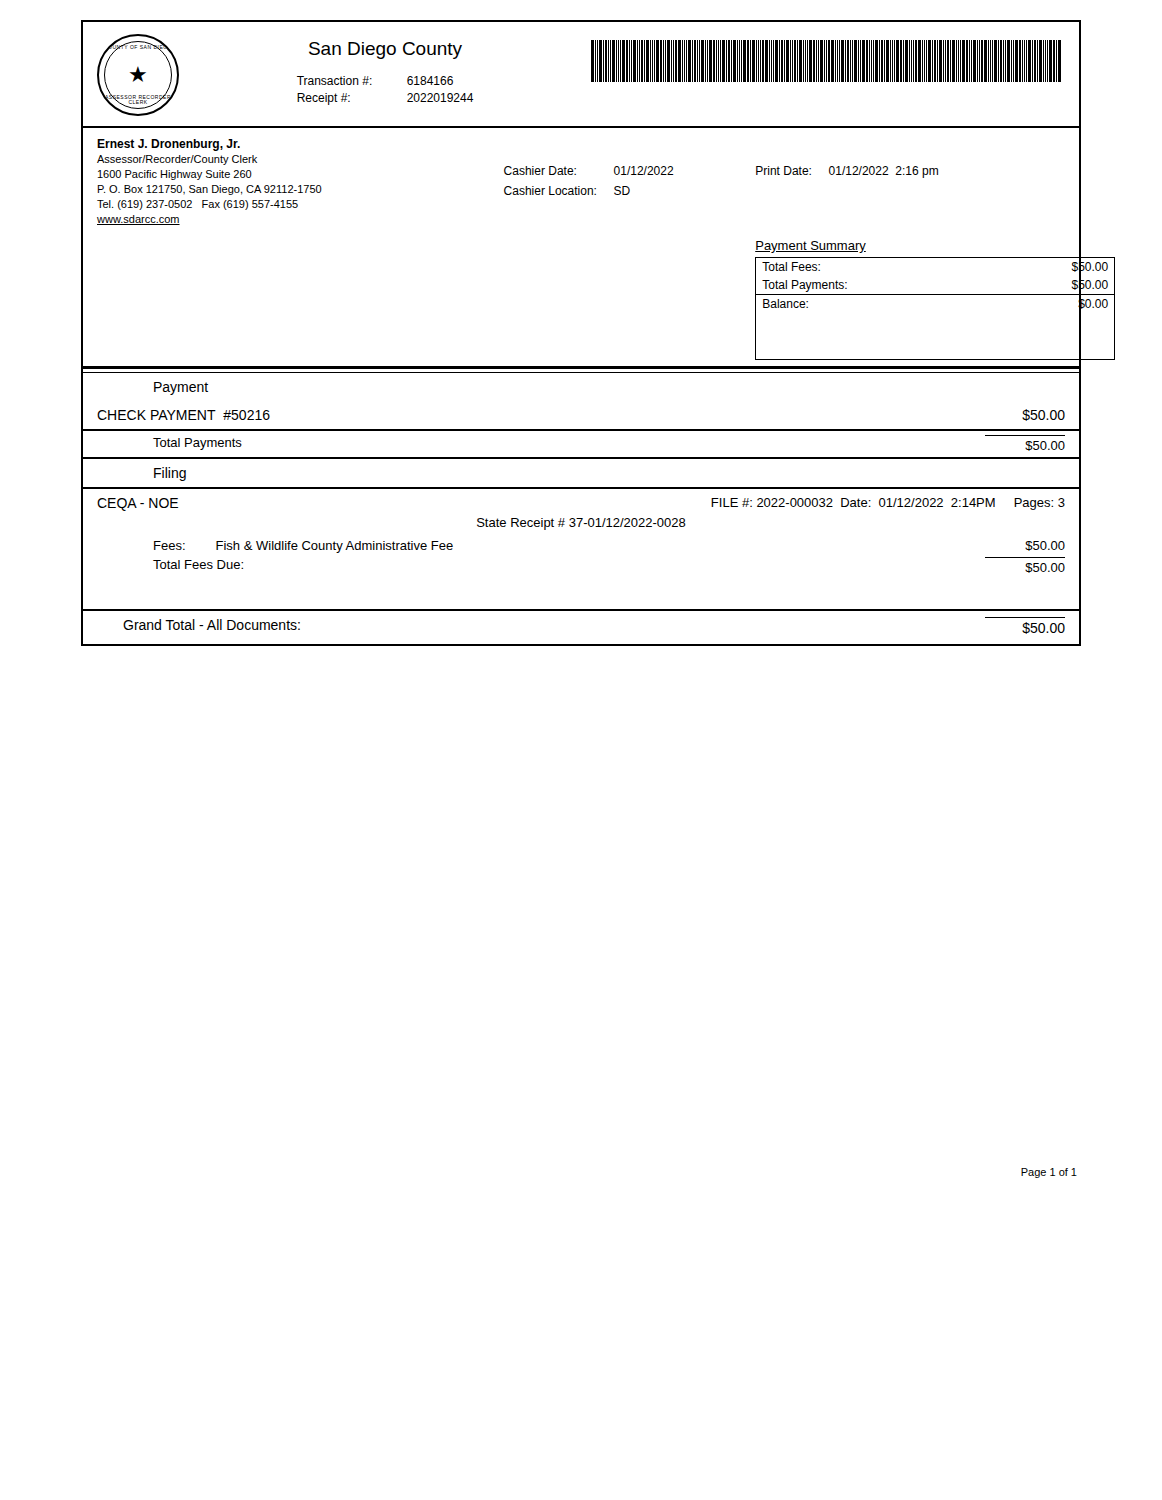COUNTY OF SAN DIEGO
★
ASSESSOR RECORDER CLERK
San Diego County
Transaction #: 6184166
Receipt #: 2022019244
Ernest J. Dronenburg, Jr.
Assessor/Recorder/County Clerk
1600 Pacific Highway Suite 260
P. O. Box 121750, San Diego, CA 92112-1750
Tel. (619) 237-0502 Fax (619) 557-4155
www.sdarcc.com
Cashier Date: 01/12/2022
Cashier Location: SD
Print Date: 01/12/2022 2:16 pm
Payment Summary
| Total Fees: | $50.00 |
| Total Payments: | $50.00 |
| Balance: | $0.00 |
Payment
CHECK PAYMENT #50216
$50.00
Total Payments
$50.00
Filing
CEQA - NOE
FILE #: 2022-000032 Date: 01/12/2022 2:14PM Pages: 3
State Receipt # 37-01/12/2022-0028
Fees: Fish & Wildlife County Administrative Fee
$50.00
Total Fees Due:
$50.00
Grand Total - All Documents:
$50.00
Page 1 of 1